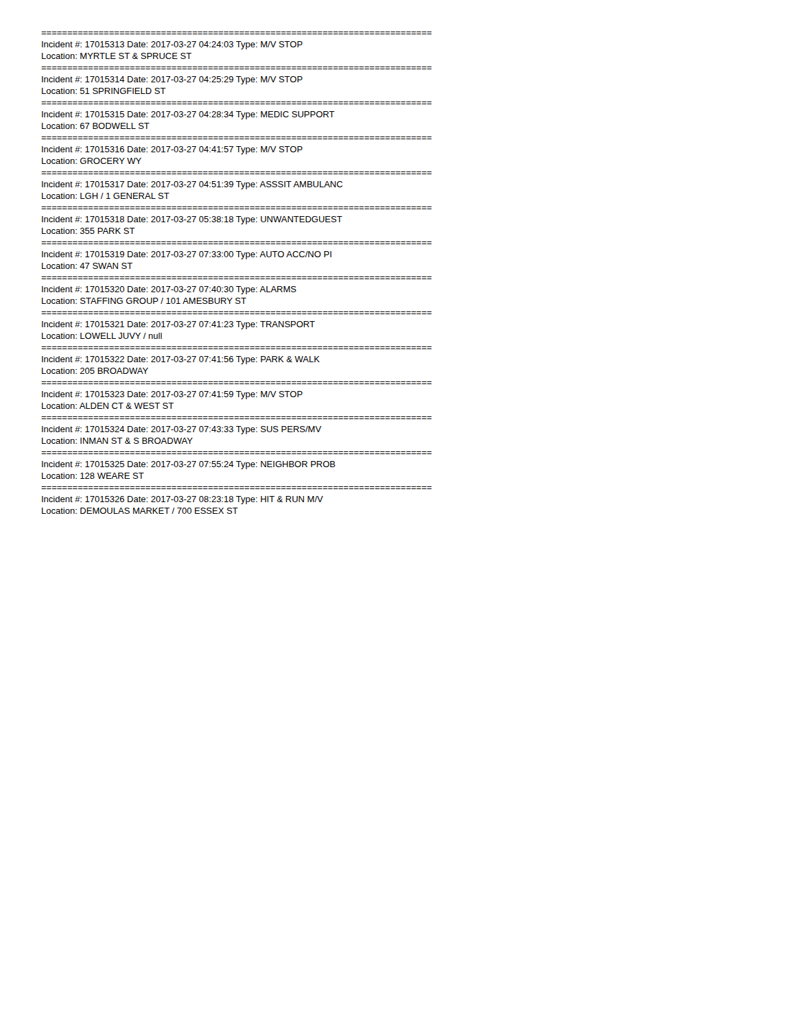===========================================================================
Incident #: 17015313 Date: 2017-03-27 04:24:03 Type: M/V STOP
Location: MYRTLE ST & SPRUCE ST
===========================================================================
Incident #: 17015314 Date: 2017-03-27 04:25:29 Type: M/V STOP
Location: 51 SPRINGFIELD ST
===========================================================================
Incident #: 17015315 Date: 2017-03-27 04:28:34 Type: MEDIC SUPPORT
Location: 67 BODWELL ST
===========================================================================
Incident #: 17015316 Date: 2017-03-27 04:41:57 Type: M/V STOP
Location: GROCERY WY
===========================================================================
Incident #: 17015317 Date: 2017-03-27 04:51:39 Type: ASSSIT AMBULANC
Location: LGH / 1 GENERAL ST
===========================================================================
Incident #: 17015318 Date: 2017-03-27 05:38:18 Type: UNWANTEDGUEST
Location: 355 PARK ST
===========================================================================
Incident #: 17015319 Date: 2017-03-27 07:33:00 Type: AUTO ACC/NO PI
Location: 47 SWAN ST
===========================================================================
Incident #: 17015320 Date: 2017-03-27 07:40:30 Type: ALARMS
Location: STAFFING GROUP / 101 AMESBURY ST
===========================================================================
Incident #: 17015321 Date: 2017-03-27 07:41:23 Type: TRANSPORT
Location: LOWELL JUVY / null
===========================================================================
Incident #: 17015322 Date: 2017-03-27 07:41:56 Type: PARK & WALK
Location: 205 BROADWAY
===========================================================================
Incident #: 17015323 Date: 2017-03-27 07:41:59 Type: M/V STOP
Location: ALDEN CT & WEST ST
===========================================================================
Incident #: 17015324 Date: 2017-03-27 07:43:33 Type: SUS PERS/MV
Location: INMAN ST & S BROADWAY
===========================================================================
Incident #: 17015325 Date: 2017-03-27 07:55:24 Type: NEIGHBOR PROB
Location: 128 WEARE ST
===========================================================================
Incident #: 17015326 Date: 2017-03-27 08:23:18 Type: HIT & RUN M/V
Location: DEMOULAS MARKET / 700 ESSEX ST